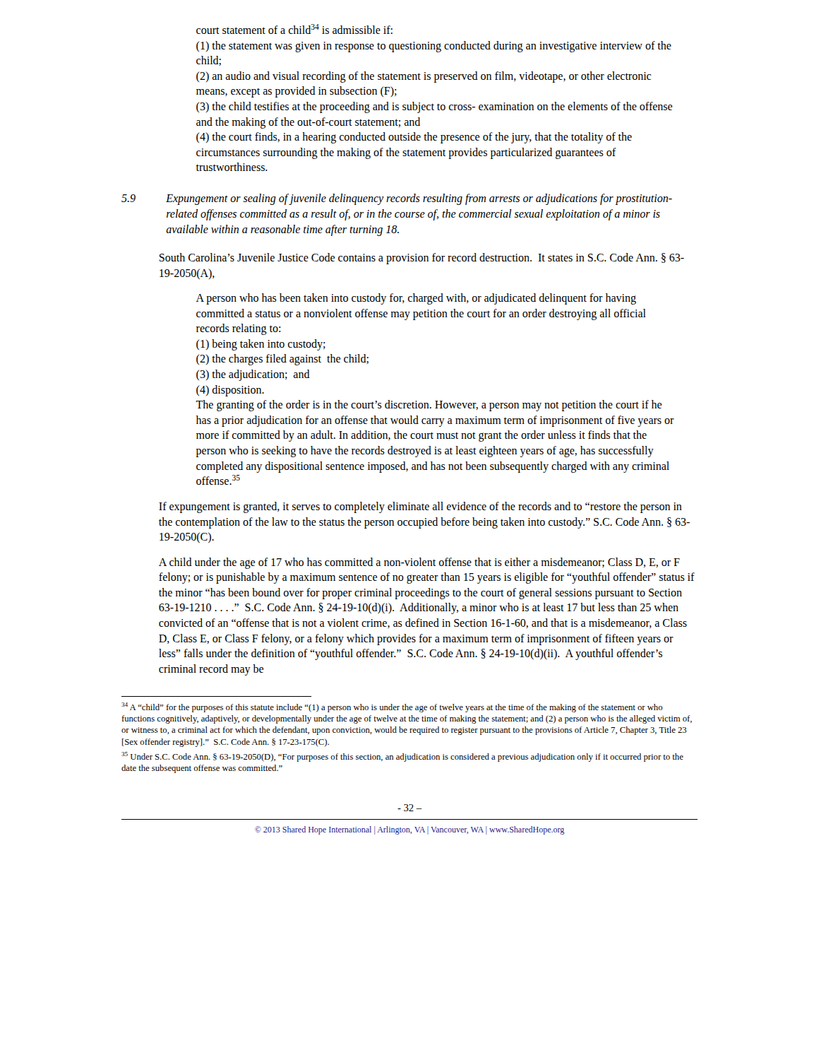court statement of a child34 is admissible if:
(1) the statement was given in response to questioning conducted during an investigative interview of the child;
(2) an audio and visual recording of the statement is preserved on film, videotape, or other electronic means, except as provided in subsection (F);
(3) the child testifies at the proceeding and is subject to cross- examination on the elements of the offense and the making of the out-of-court statement; and
(4) the court finds, in a hearing conducted outside the presence of the jury, that the totality of the circumstances surrounding the making of the statement provides particularized guarantees of trustworthiness.
5.9
Expungement or sealing of juvenile delinquency records resulting from arrests or adjudications for prostitution-related offenses committed as a result of, or in the course of, the commercial sexual exploitation of a minor is available within a reasonable time after turning 18.
South Carolina’s Juvenile Justice Code contains a provision for record destruction. It states in S.C. Code Ann. § 63-19-2050(A),
A person who has been taken into custody for, charged with, or adjudicated delinquent for having committed a status or a nonviolent offense may petition the court for an order destroying all official records relating to:
(1) being taken into custody;
(2) the charges filed against the child;
(3) the adjudication; and
(4) disposition.
The granting of the order is in the court’s discretion. However, a person may not petition the court if he has a prior adjudication for an offense that would carry a maximum term of imprisonment of five years or more if committed by an adult. In addition, the court must not grant the order unless it finds that the person who is seeking to have the records destroyed is at least eighteen years of age, has successfully completed any dispositional sentence imposed, and has not been subsequently charged with any criminal offense.35
If expungement is granted, it serves to completely eliminate all evidence of the records and to “restore the person in the contemplation of the law to the status the person occupied before being taken into custody.” S.C. Code Ann. § 63-19-2050(C).
A child under the age of 17 who has committed a non-violent offense that is either a misdemeanor; Class D, E, or F felony; or is punishable by a maximum sentence of no greater than 15 years is eligible for “youthful offender” status if the minor “has been bound over for proper criminal proceedings to the court of general sessions pursuant to Section 63-19-1210 . . . .” S.C. Code Ann. § 24-19-10(d)(i). Additionally, a minor who is at least 17 but less than 25 when convicted of an “offense that is not a violent crime, as defined in Section 16-1-60, and that is a misdemeanor, a Class D, Class E, or Class F felony, or a felony which provides for a maximum term of imprisonment of fifteen years or less” falls under the definition of “youthful offender.” S.C. Code Ann. § 24-19-10(d)(ii). A youthful offender’s criminal record may be
34 A “child” for the purposes of this statute include “(1) a person who is under the age of twelve years at the time of the making of the statement or who functions cognitively, adaptively, or developmentally under the age of twelve at the time of making the statement; and (2) a person who is the alleged victim of, or witness to, a criminal act for which the defendant, upon conviction, would be required to register pursuant to the provisions of Article 7, Chapter 3, Title 23 [Sex offender registry].” S.C. Code Ann. § 17-23-175(C).
35 Under S.C. Code Ann. § 63-19-2050(D), “For purposes of this section, an adjudication is considered a previous adjudication only if it occurred prior to the date the subsequent offense was committed.”
- 32 –
© 2013 Shared Hope International | Arlington, VA | Vancouver, WA | www.SharedHope.org